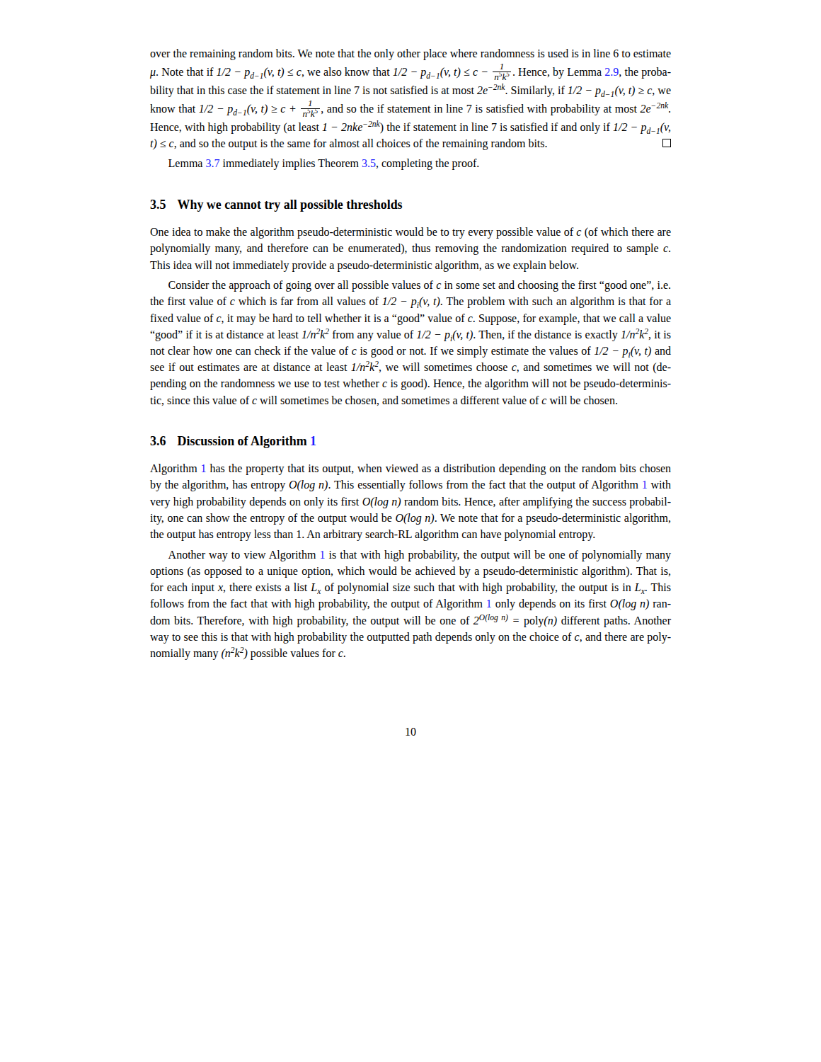over the remaining random bits. We note that the only other place where randomness is used is in line 6 to estimate μ. Note that if 1/2 − pd−1(v, t) ≤ c, we also know that 1/2 − pd−1(v, t) ≤ c − 1 n5k5. Hence, by Lemma 2.9, the probability that in this case the if statement in line 7 is not satisfied is at most 2e−2nk. Similarly, if 1/2 − pd−1(v, t) ≥ c, we know that 1/2 − pd−1(v, t) ≥ c + 1 n5k5, and so the if statement in line 7 is satisfied with probability at most 2e−2nk. Hence, with high probability (at least 1 − 2nke−2nk) the if statement in line 7 is satisfied if and only if 1/2 − pd−1(v, t) ≤ c, and so the output is the same for almost all choices of the remaining random bits.
Lemma 3.7 immediately implies Theorem 3.5, completing the proof.
3.5 Why we cannot try all possible thresholds
One idea to make the algorithm pseudo-deterministic would be to try every possible value of c (of which there are polynomially many, and therefore can be enumerated), thus removing the randomization required to sample c. This idea will not immediately provide a pseudo-deterministic algorithm, as we explain below.
Consider the approach of going over all possible values of c in some set and choosing the first “good one”, i.e. the first value of c which is far from all values of 1/2 − pi(v, t). The problem with such an algorithm is that for a fixed value of c, it may be hard to tell whether it is a “good” value of c. Suppose, for example, that we call a value “good” if it is at distance at least 1/n2k2 from any value of 1/2 − pi(v, t). Then, if the distance is exactly 1/n2k2, it is not clear how one can check if the value of c is good or not. If we simply estimate the values of 1/2 − pi(v, t) and see if out estimates are at distance at least 1/n2k2, we will sometimes choose c, and sometimes we will not (depending on the randomness we use to test whether c is good). Hence, the algorithm will not be pseudo-deterministic, since this value of c will sometimes be chosen, and sometimes a different value of c will be chosen.
3.6 Discussion of Algorithm 1
Algorithm 1 has the property that its output, when viewed as a distribution depending on the random bits chosen by the algorithm, has entropy O(log n). This essentially follows from the fact that the output of Algorithm 1 with very high probability depends on only its first O(log n) random bits. Hence, after amplifying the success probability, one can show the entropy of the output would be O(log n). We note that for a pseudo-deterministic algorithm, the output has entropy less than 1. An arbitrary search-RL algorithm can have polynomial entropy.
Another way to view Algorithm 1 is that with high probability, the output will be one of polynomially many options (as opposed to a unique option, which would be achieved by a pseudo-deterministic algorithm). That is, for each input x, there exists a list Lx of polynomial size such that with high probability, the output is in Lx. This follows from the fact that with high probability, the output of Algorithm 1 only depends on its first O(log n) random bits. Therefore, with high probability, the output will be one of 2O(log n) = poly(n) different paths. Another way to see this is that with high probability the outputted path depends only on the choice of c, and there are polynomially many (n2k2) possible values for c.
10